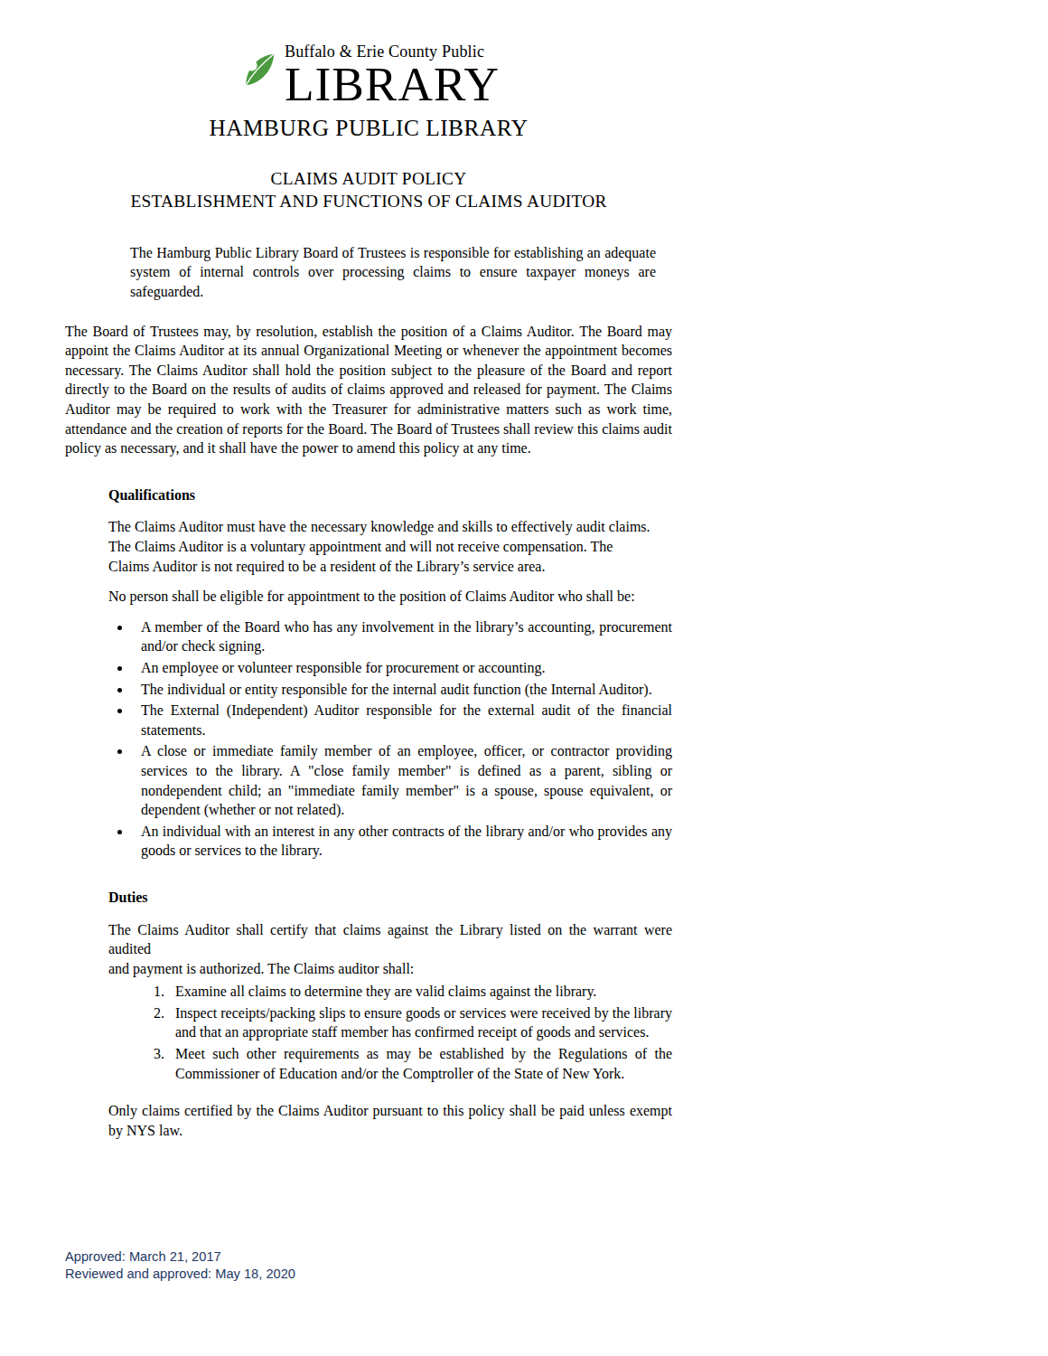Buffalo & Erie County Public
LIBRARY
HAMBURG PUBLIC LIBRARY
CLAIMS AUDIT POLICY
ESTABLISHMENT AND FUNCTIONS OF CLAIMS AUDITOR
The Hamburg Public Library Board of Trustees is responsible for establishing an adequate system of internal controls over processing claims to ensure taxpayer moneys are safeguarded.
The Board of Trustees may, by resolution, establish the position of a Claims Auditor. The Board may appoint the Claims Auditor at its annual Organizational Meeting or whenever the appointment becomes necessary. The Claims Auditor shall hold the position subject to the pleasure of the Board and report directly to the Board on the results of audits of claims approved and released for payment. The Claims Auditor may be required to work with the Treasurer for administrative matters such as work time, attendance and the creation of reports for the Board. The Board of Trustees shall review this claims audit policy as necessary, and it shall have the power to amend this policy at any time.
Qualifications
The Claims Auditor must have the necessary knowledge and skills to effectively audit claims.
The Claims Auditor is a voluntary appointment and will not receive compensation. The
Claims Auditor is not required to be a resident of the Library’s service area.
No person shall be eligible for appointment to the position of Claims Auditor who shall be:
A member of the Board who has any involvement in the library’s accounting, procurement and/or check signing.
An employee or volunteer responsible for procurement or accounting.
The individual or entity responsible for the internal audit function (the Internal Auditor).
The External (Independent) Auditor responsible for the external audit of the financial statements.
A close or immediate family member of an employee, officer, or contractor providing services to the library. A "close family member" is defined as a parent, sibling or nondependent child; an "immediate family member" is a spouse, spouse equivalent, or dependent (whether or not related).
An individual with an interest in any other contracts of the library and/or who provides any goods or services to the library.
Duties
The Claims Auditor shall certify that claims against the Library listed on the warrant were audited
and payment is authorized. The Claims auditor shall:
Examine all claims to determine they are valid claims against the library.
Inspect receipts/packing slips to ensure goods or services were received by the library and that an appropriate staff member has confirmed receipt of goods and services.
Meet such other requirements as may be established by the Regulations of the Commissioner of Education and/or the Comptroller of the State of New York.
Only claims certified by the Claims Auditor pursuant to this policy shall be paid unless exempt by NYS law.
Approved: March 21, 2017
Reviewed and approved: May 18, 2020